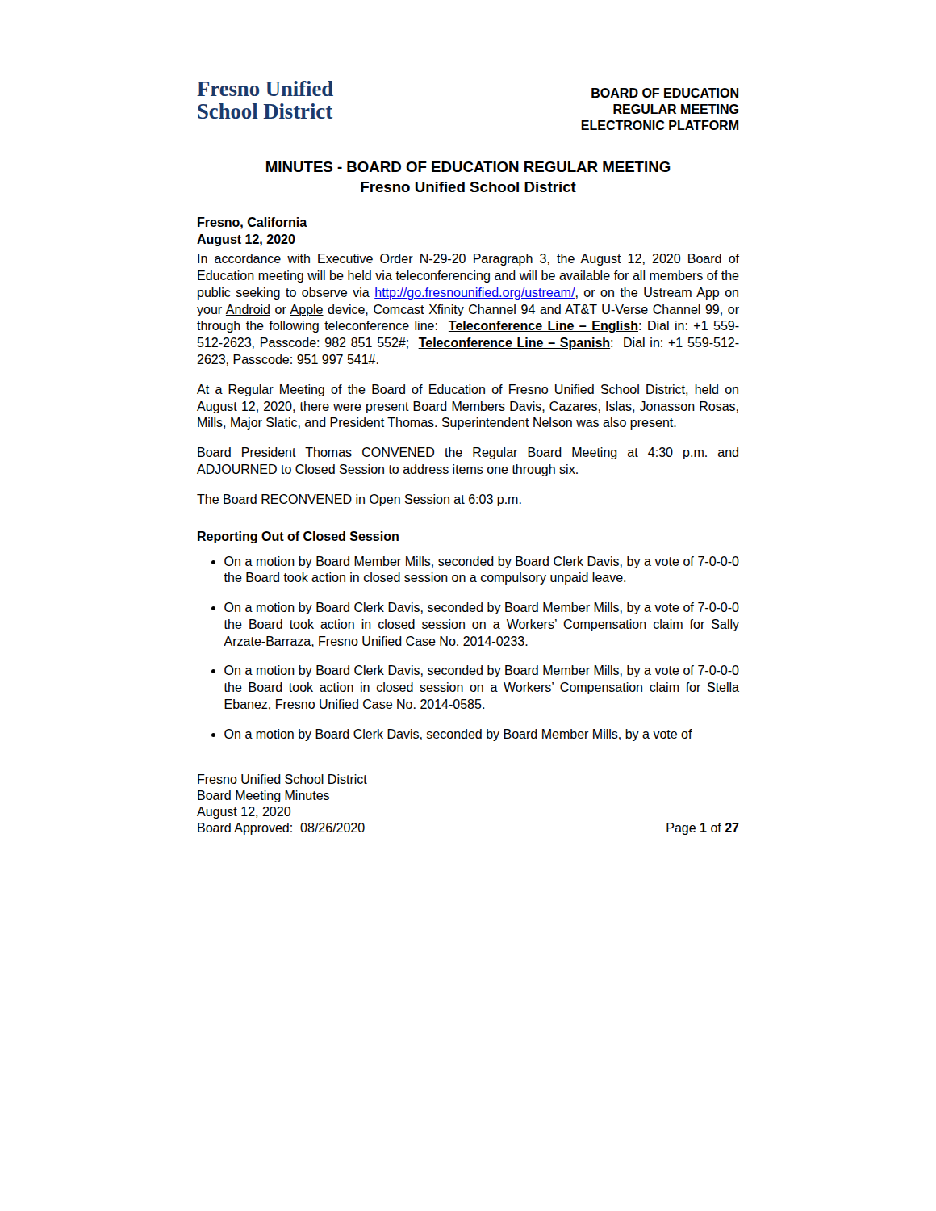Fresno Unified School District
BOARD OF EDUCATION
REGULAR MEETING
ELECTRONIC PLATFORM
MINUTES - BOARD OF EDUCATION REGULAR MEETING Fresno Unified School District
Fresno, California
August 12, 2020
In accordance with Executive Order N-29-20 Paragraph 3, the August 12, 2020 Board of Education meeting will be held via teleconferencing and will be available for all members of the public seeking to observe via http://go.fresnounified.org/ustream/, or on the Ustream App on your Android or Apple device, Comcast Xfinity Channel 94 and AT&T U-Verse Channel 99, or through the following teleconference line: Teleconference Line – English: Dial in: +1 559-512-2623, Passcode: 982 851 552#; Teleconference Line – Spanish: Dial in: +1 559-512-2623, Passcode: 951 997 541#.
At a Regular Meeting of the Board of Education of Fresno Unified School District, held on August 12, 2020, there were present Board Members Davis, Cazares, Islas, Jonasson Rosas, Mills, Major Slatic, and President Thomas. Superintendent Nelson was also present.
Board President Thomas CONVENED the Regular Board Meeting at 4:30 p.m. and ADJOURNED to Closed Session to address items one through six.
The Board RECONVENED in Open Session at 6:03 p.m.
Reporting Out of Closed Session
On a motion by Board Member Mills, seconded by Board Clerk Davis, by a vote of 7-0-0-0 the Board took action in closed session on a compulsory unpaid leave.
On a motion by Board Clerk Davis, seconded by Board Member Mills, by a vote of 7-0-0-0 the Board took action in closed session on a Workers’ Compensation claim for Sally Arzate-Barraza, Fresno Unified Case No. 2014-0233.
On a motion by Board Clerk Davis, seconded by Board Member Mills, by a vote of 7-0-0-0 the Board took action in closed session on a Workers’ Compensation claim for Stella Ebanez, Fresno Unified Case No. 2014-0585.
On a motion by Board Clerk Davis, seconded by Board Member Mills, by a vote of
Fresno Unified School District
Board Meeting Minutes
August 12, 2020
Board Approved: 08/26/2020
Page 1 of 27